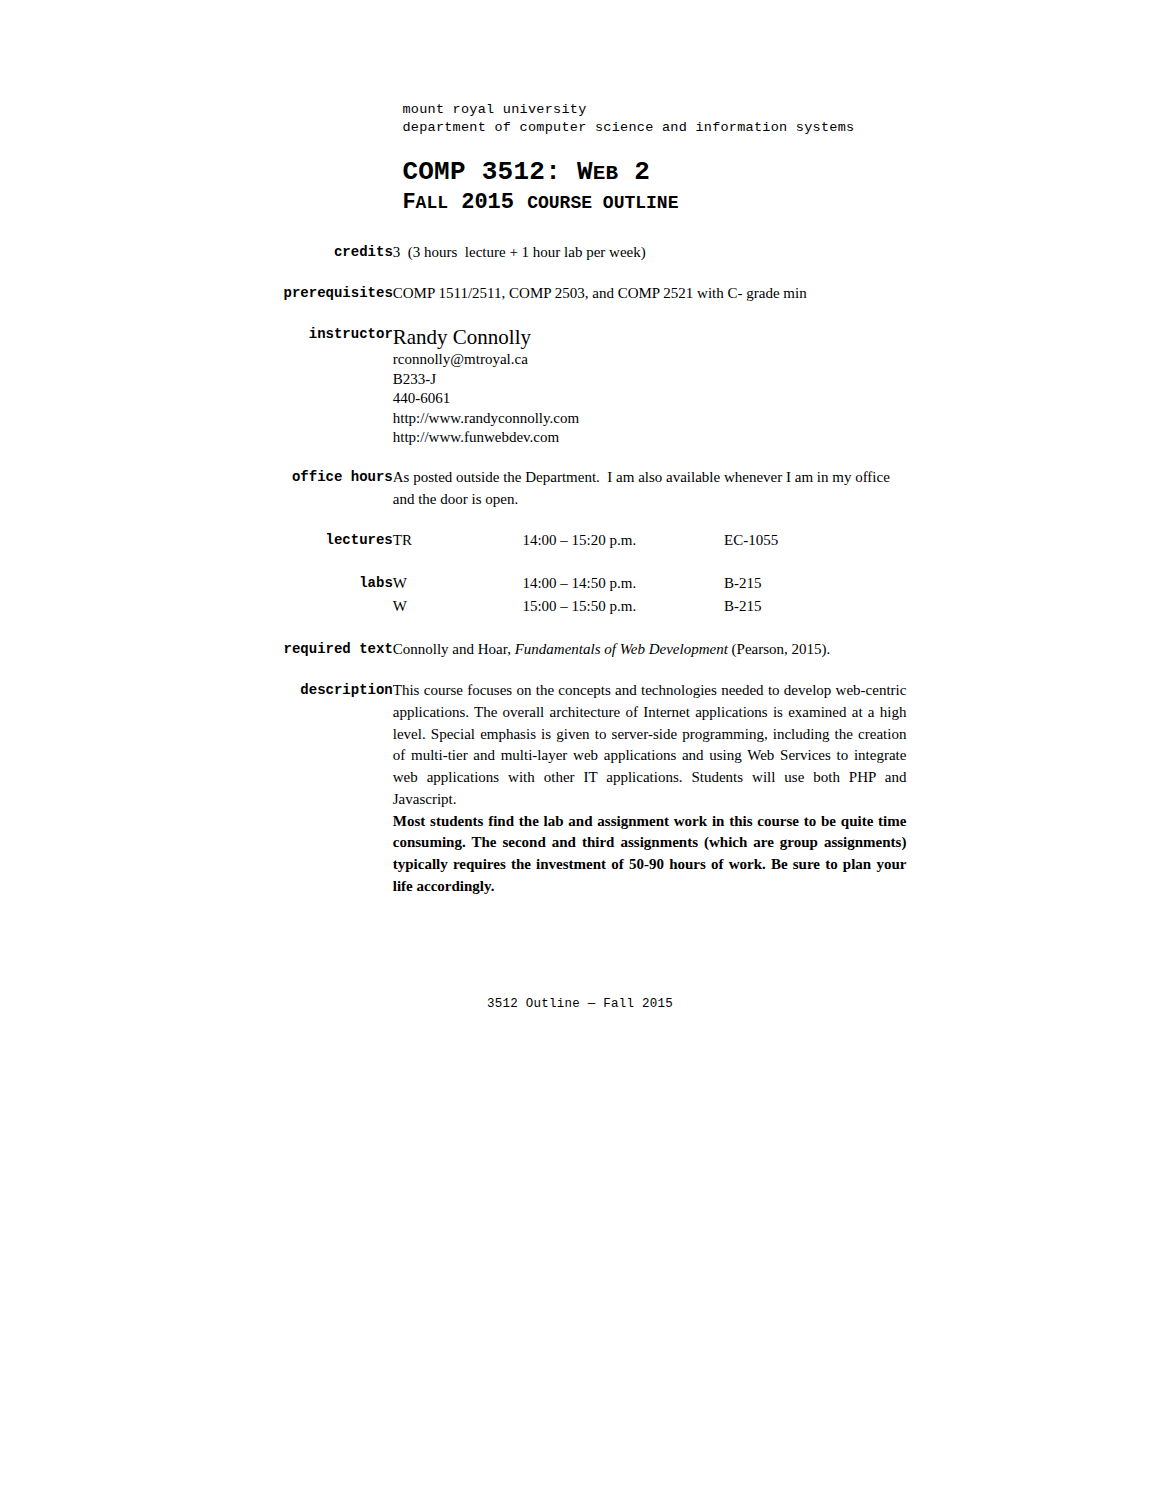mount royal university
department of computer science and information systems
COMP 3512: WEB 2
FALL 2015 COURSE OUTLINE
| credits | 3 (3 hours lecture + 1 hour lab per week) |
| prerequisites | COMP 1511/2511, COMP 2503, and COMP 2521 with C- grade min |
| instructor | Randy Connolly rconnolly@mtroyal.ca B233-J 440-6061 http://www.randyconnolly.com http://www.funwebdev.com |
| office hours | As posted outside the Department. I am also available whenever I am in my office and the door is open. |
| lectures | / TR / 14:00 – 15:20 p.m. / EC-1055 / |
| labs | / W / 14:00 – 14:50 p.m. / B-215 / / W / 15:00 – 15:50 p.m. / B-215 / |
| required text | Connolly and Hoar, Fundamentals of Web Development (Pearson, 2015). |
| description | This course focuses on the concepts and technologies needed to develop web-centric applications. The overall architecture of Internet applications is examined at a high level. Special emphasis is given to server-side programming, including the creation of multi-tier and multi-layer web applications and using Web Services to integrate web applications with other IT applications. Students will use both PHP and Javascript. Most students find the lab and assignment work in this course to be quite time consuming. The second and third assignments (which are group assignments) typically requires the investment of 50-90 hours of work. Be sure to plan your life accordingly. |
3512 Outline — Fall 2015